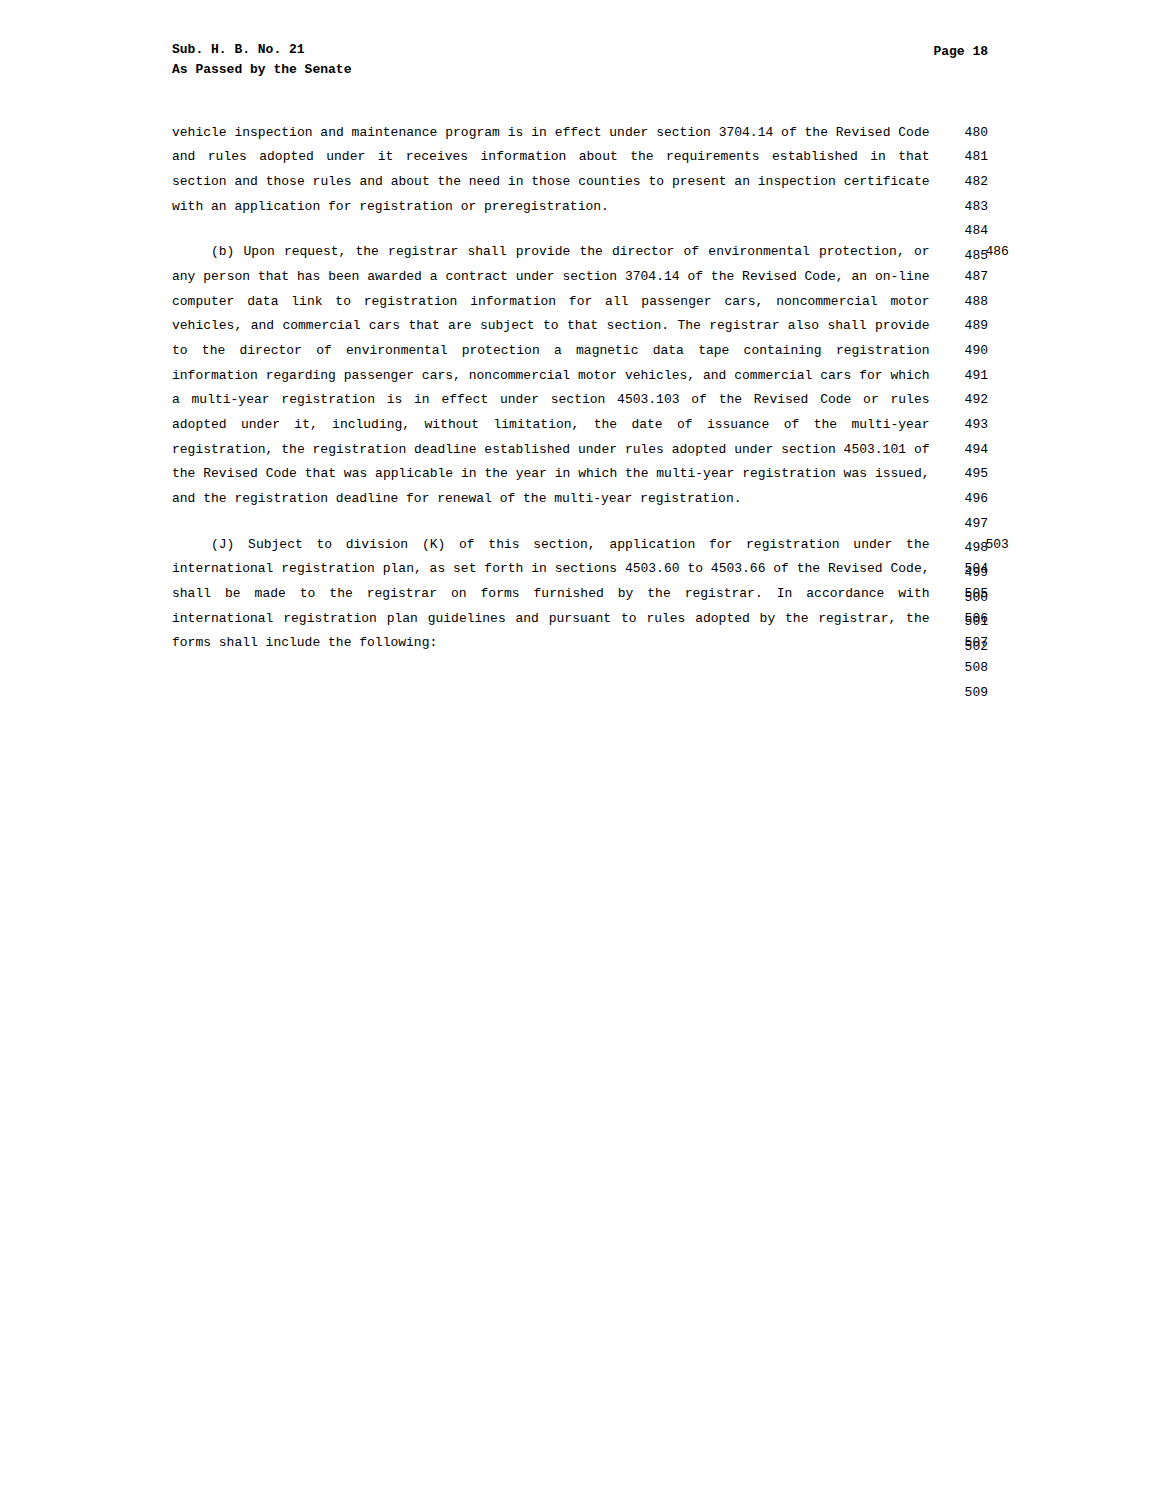Sub. H. B. No. 21
As Passed by the Senate
Page 18
480 481 482 483 484 485 vehicle inspection and maintenance program is in effect under section 3704.14 of the Revised Code and rules adopted under it receives information about the requirements established in that section and those rules and about the need in those counties to present an inspection certificate with an application for registration or preregistration.
486 487 488 489 490 491 492 493 494 495 496 497 498 499 500 501 502 (b) Upon request, the registrar shall provide the director of environmental protection, or any person that has been awarded a contract under section 3704.14 of the Revised Code, an on-line computer data link to registration information for all passenger cars, noncommercial motor vehicles, and commercial cars that are subject to that section. The registrar also shall provide to the director of environmental protection a magnetic data tape containing registration information regarding passenger cars, noncommercial motor vehicles, and commercial cars for which a multi-year registration is in effect under section 4503.103 of the Revised Code or rules adopted under it, including, without limitation, the date of issuance of the multi-year registration, the registration deadline established under rules adopted under section 4503.101 of the Revised Code that was applicable in the year in which the multi-year registration was issued, and the registration deadline for renewal of the multi-year registration.
503 504 505 506 507 508 509 (J) Subject to division (K) of this section, application for registration under the international registration plan, as set forth in sections 4503.60 to 4503.66 of the Revised Code, shall be made to the registrar on forms furnished by the registrar. In accordance with international registration plan guidelines and pursuant to rules adopted by the registrar, the forms shall include the following: